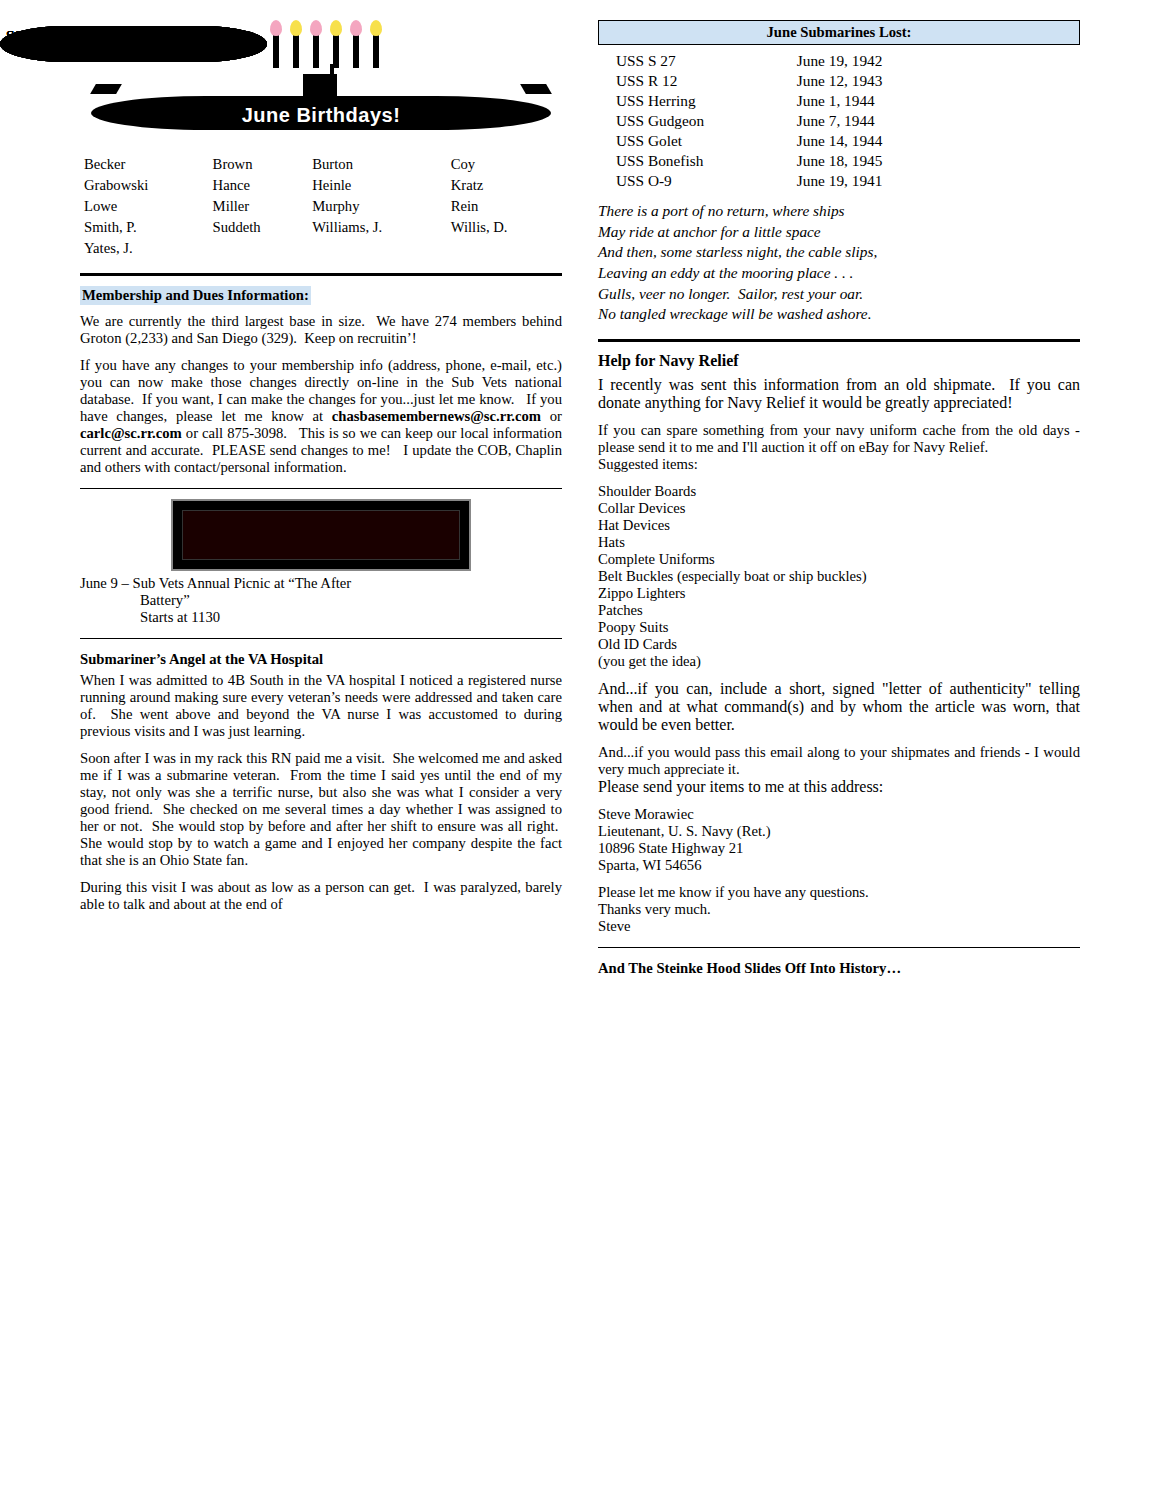June Birthdays!
| Becker | Brown | Burton | Coy |
| Grabowski | Hance | Heinle | Kratz |
| Lowe | Miller | Murphy | Rein |
| Smith, P. | Suddeth | Williams, J. | Willis, D. |
| Yates, J. | | | |
Membership and Dues Information:
We are currently the third largest base in size. We have 274 members behind Groton (2,233) and San Diego (329). Keep on recruitin’!
If you have any changes to your membership info (address, phone, e-mail, etc.) you can now make those changes directly on-line in the Sub Vets national database. If you want, I can make the changes for you...just let me know. If you have changes, please let me know at chasbasemembernews@sc.rr.com or carlc@sc.rr.com or call 875-3098. This is so we can keep our local information current and accurate. PLEASE send changes to me! I update the COB, Chaplin and others with contact/personal information.
June 9 – Sub Vets Annual Picnic at “The After Battery” Starts at 1130
Submariner’s Angel at the VA Hospital
When I was admitted to 4B South in the VA hospital I noticed a registered nurse running around making sure every veteran’s needs were addressed and taken care of. She went above and beyond the VA nurse I was accustomed to during previous visits and I was just learning.
Soon after I was in my rack this RN paid me a visit. She welcomed me and asked me if I was a submarine veteran. From the time I said yes until the end of my stay, not only was she a terrific nurse, but also she was what I consider a very good friend. She checked on me several times a day whether I was assigned to her or not. She would stop by before and after her shift to ensure was all right. She would stop by to watch a game and I enjoyed her company despite the fact that she is an Ohio State fan.
During this visit I was about as low as a person can get. I was paralyzed, barely able to talk and about at the end of
June Submarines Lost:
| USS S 27 | SS 132 | June 19, 1942 |
| USS R 12 | SS 89 | June 12, 1943 |
| USS Herring | SS 233 | June 1, 1944 |
| USS Gudgeon | SS 211 | June 7, 1944 |
| USS Golet | SS 361 | June 14, 1944 |
| USS Bonefish | SS 223 | June 18, 1945 |
| USS O-9 | SS 70 | June 19, 1941 |
There is a port of no return, where ships
May ride at anchor for a little space
And then, some starless night, the cable slips,
Leaving an eddy at the mooring place . . .
Gulls, veer no longer. Sailor, rest your oar.
No tangled wreckage will be washed ashore.
Help for Navy Relief
I recently was sent this information from an old shipmate. If you can donate anything for Navy Relief it would be greatly appreciated!
If you can spare something from your navy uniform cache from the old days - please send it to me and I'll auction it off on eBay for Navy Relief.
Suggested items:
Shoulder Boards
Collar Devices
Hat Devices
Hats
Complete Uniforms
Belt Buckles (especially boat or ship buckles)
Zippo Lighters
Patches
Poopy Suits
Old ID Cards
(you get the idea)
And...if you can, include a short, signed "letter of authenticity" telling when and at what command(s) and by whom the article was worn, that would be even better.
And...if you would pass this email along to your shipmates and friends - I would very much appreciate it.
Please send your items to me at this address:
Steve Morawiec
Lieutenant, U. S. Navy (Ret.)
10896 State Highway 21
Sparta, WI 54656
Please let me know if you have any questions.
Thanks very much.
Steve
And The Steinke Hood Slides Off Into History…